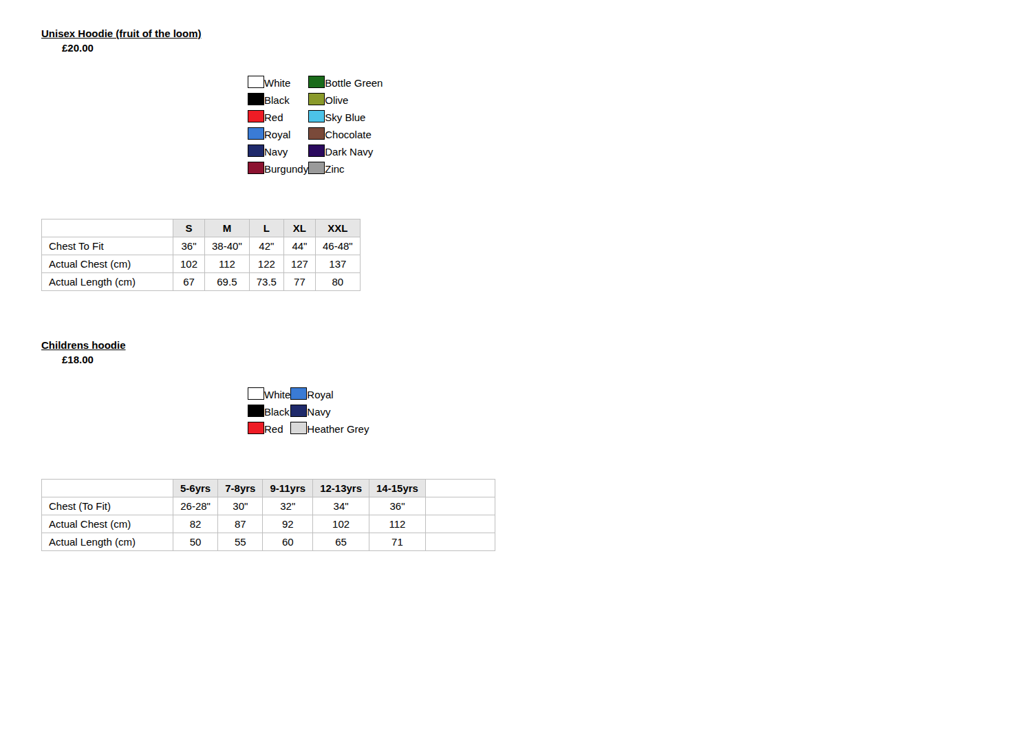Unisex Hoodie (fruit of the loom)
£20.00
| | White | | Bottle Green |
| | Black | | Olive |
| | Red | | Sky Blue |
| | Royal | | Chocolate |
| | Navy | | Dark Navy |
| | Burgundy | | Zinc |
| | S | M | L | XL | XXL |
| --- | --- | --- | --- | --- | --- |
| Chest To Fit | 36" | 38-40" | 42" | 44" | 46-48" |
| Actual Chest (cm) | 102 | 112 | 122 | 127 | 137 |
| Actual Length (cm) | 67 | 69.5 | 73.5 | 77 | 80 |
Childrens hoodie
£18.00
| | White | | Royal |
| | Black | | Navy |
| | Red | | Heather Grey |
| | 5-6yrs | 7-8yrs | 9-11yrs | 12-13yrs | 14-15yrs | |
| --- | --- | --- | --- | --- | --- | --- |
| Chest (To Fit) | 26-28" | 30" | 32" | 34" | 36" | |
| Actual Chest (cm) | 82 | 87 | 92 | 102 | 112 | |
| Actual Length (cm) | 50 | 55 | 60 | 65 | 71 | |